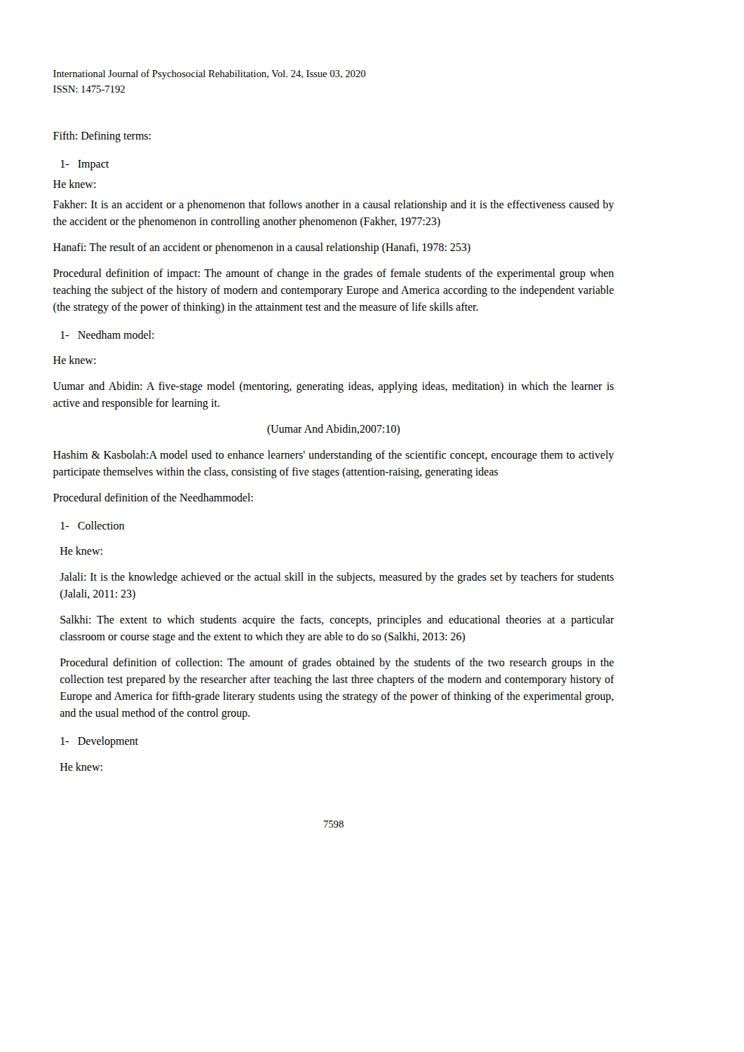International Journal of Psychosocial Rehabilitation, Vol. 24, Issue 03, 2020
ISSN: 1475-7192
Fifth: Defining terms:
Impact
He knew:
Fakher: It is an accident or a phenomenon that follows another in a causal relationship and it is the effectiveness caused by the accident or the phenomenon in controlling another phenomenon (Fakher, 1977:23)
Hanafi: The result of an accident or phenomenon in a causal relationship (Hanafi, 1978: 253)
Procedural definition of impact: The amount of change in the grades of female students of the experimental group when teaching the subject of the history of modern and contemporary Europe and America according to the independent variable (the strategy of the power of thinking) in the attainment test and the measure of life skills after.
Needham model:
He knew:
Uumar and Abidin: A five-stage model (mentoring, generating ideas, applying ideas, meditation) in which the learner is active and responsible for learning it.
(Uumar And Abidin,2007:10)
Hashim & Kasbolah:A model used to enhance learners' understanding of the scientific concept, encourage them to actively participate themselves within the class, consisting of five stages (attention-raising, generating ideas
Procedural definition of the Needhammodel:
Collection
He knew:
Jalali: It is the knowledge achieved or the actual skill in the subjects, measured by the grades set by teachers for students (Jalali, 2011: 23)
Salkhi: The extent to which students acquire the facts, concepts, principles and educational theories at a particular classroom or course stage and the extent to which they are able to do so (Salkhi, 2013: 26)
Procedural definition of collection: The amount of grades obtained by the students of the two research groups in the collection test prepared by the researcher after teaching the last three chapters of the modern and contemporary history of Europe and America for fifth-grade literary students using the strategy of the power of thinking of the experimental group, and the usual method of the control group.
Development
He knew:
7598